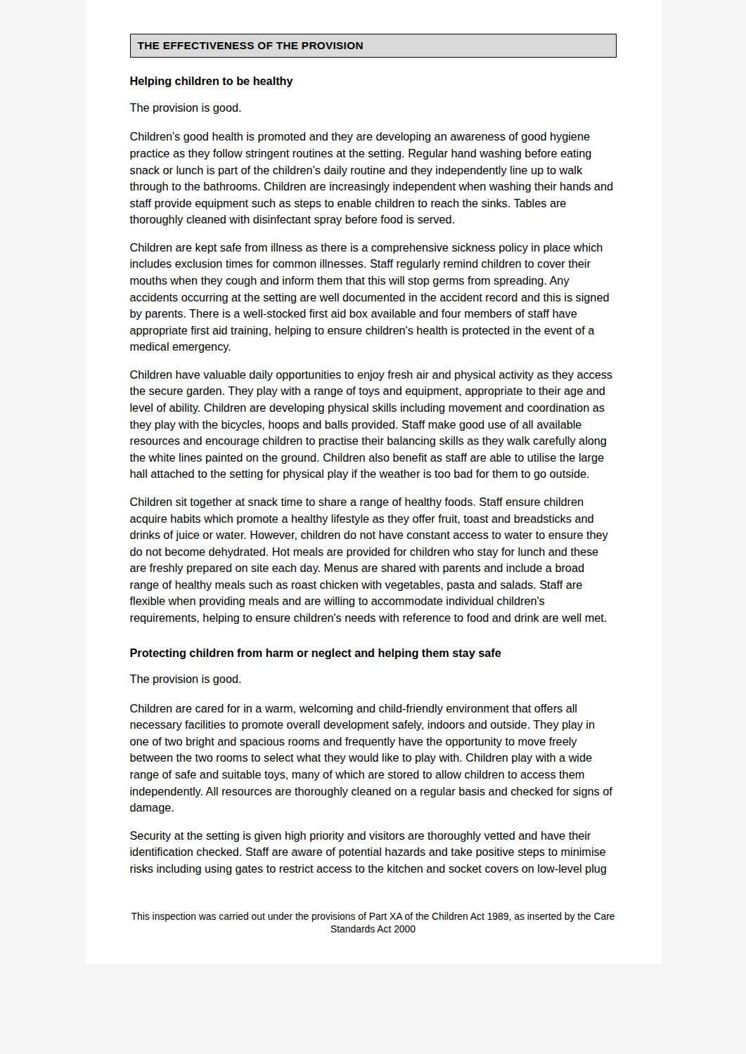The effectiveness of the provision
Helping children to be healthy
The provision is good.
Children's good health is promoted and they are developing an awareness of good hygiene practice as they follow stringent routines at the setting. Regular hand washing before eating snack or lunch is part of the children's daily routine and they independently line up to walk through to the bathrooms. Children are increasingly independent when washing their hands and staff provide equipment such as steps to enable children to reach the sinks. Tables are thoroughly cleaned with disinfectant spray before food is served.
Children are kept safe from illness as there is a comprehensive sickness policy in place which includes exclusion times for common illnesses. Staff regularly remind children to cover their mouths when they cough and inform them that this will stop germs from spreading. Any accidents occurring at the setting are well documented in the accident record and this is signed by parents. There is a well-stocked first aid box available and four members of staff have appropriate first aid training, helping to ensure children's health is protected in the event of a medical emergency.
Children have valuable daily opportunities to enjoy fresh air and physical activity as they access the secure garden. They play with a range of toys and equipment, appropriate to their age and level of ability. Children are developing physical skills including movement and coordination as they play with the bicycles, hoops and balls provided. Staff make good use of all available resources and encourage children to practise their balancing skills as they walk carefully along the white lines painted on the ground. Children also benefit as staff are able to utilise the large hall attached to the setting for physical play if the weather is too bad for them to go outside.
Children sit together at snack time to share a range of healthy foods. Staff ensure children acquire habits which promote a healthy lifestyle as they offer fruit, toast and breadsticks and drinks of juice or water. However, children do not have constant access to water to ensure they do not become dehydrated. Hot meals are provided for children who stay for lunch and these are freshly prepared on site each day. Menus are shared with parents and include a broad range of healthy meals such as roast chicken with vegetables, pasta and salads. Staff are flexible when providing meals and are willing to accommodate individual children's requirements, helping to ensure children's needs with reference to food and drink are well met.
Protecting children from harm or neglect and helping them stay safe
The provision is good.
Children are cared for in a warm, welcoming and child-friendly environment that offers all necessary facilities to promote overall development safely, indoors and outside. They play in one of two bright and spacious rooms and frequently have the opportunity to move freely between the two rooms to select what they would like to play with. Children play with a wide range of safe and suitable toys, many of which are stored to allow children to access them independently. All resources are thoroughly cleaned on a regular basis and checked for signs of damage.
Security at the setting is given high priority and visitors are thoroughly vetted and have their identification checked. Staff are aware of potential hazards and take positive steps to minimise risks including using gates to restrict access to the kitchen and socket covers on low-level plug
This inspection was carried out under the provisions of Part XA of the Children Act 1989, as inserted by the Care Standards Act 2000